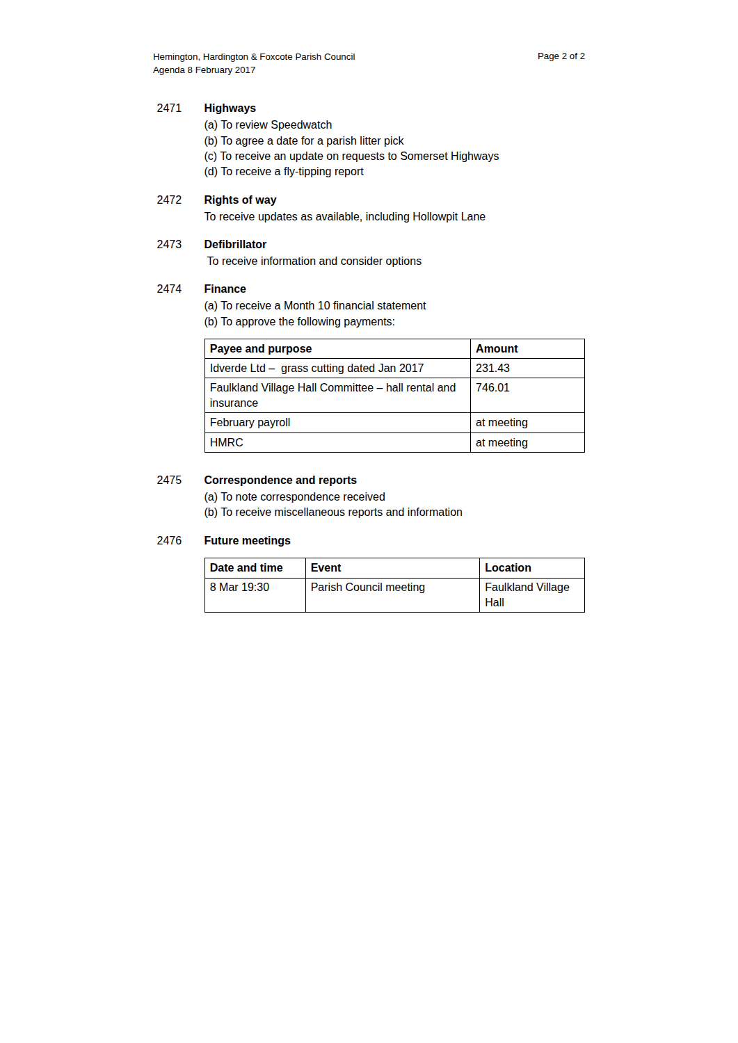Hemington, Hardington & Foxcote Parish Council
Agenda 8 February 2017
Page 2 of 2
2471
Highways
(a) To review Speedwatch
(b) To agree a date for a parish litter pick
(c) To receive an update on requests to Somerset Highways
(d) To receive a fly-tipping report
2472
Rights of way
To receive updates as available, including Hollowpit Lane
2473
Defibrillator
To receive information and consider options
2474
Finance
(a) To receive a Month 10 financial statement
(b) To approve the following payments:
| Payee and purpose | Amount |
| --- | --- |
| Idverde Ltd – grass cutting dated Jan 2017 | 231.43 |
| Faulkland Village Hall Committee – hall rental and insurance | 746.01 |
| February payroll | at meeting |
| HMRC | at meeting |
2475
Correspondence and reports
(a) To note correspondence received
(b) To receive miscellaneous reports and information
2476
Future meetings
| Date and time | Event | Location |
| --- | --- | --- |
| 8 Mar 19:30 | Parish Council meeting | Faulkland Village Hall |